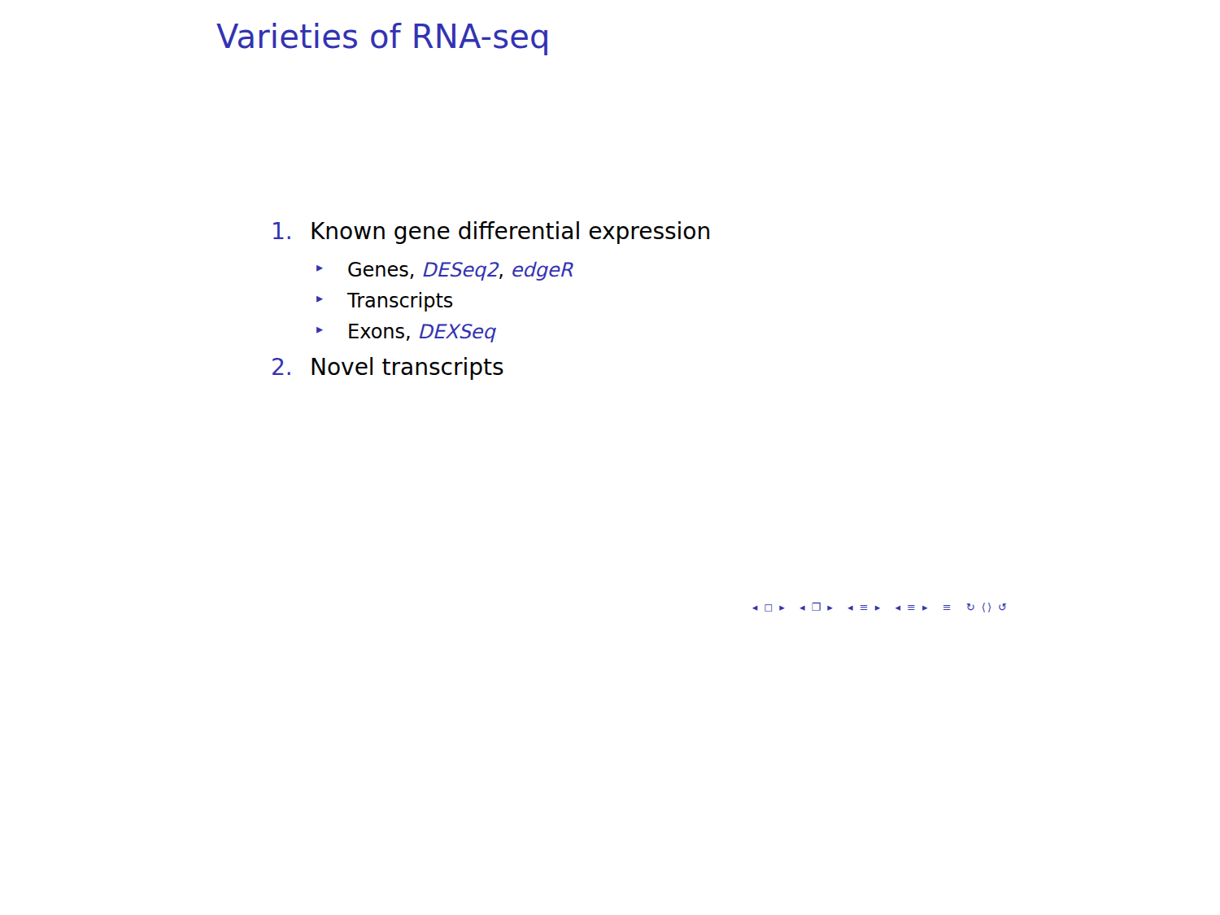Varieties of RNA-seq
1. Known gene differential expression
▸Genes, DESeq2, edgeR
▸Transcripts
▸Exons, DEXSeq
2. Novel transcripts
◂ ◻ ▸ ◂ ❐ ▸ ◂ ≡ ▸ ◂ ≡ ▸ ≡ ↻ ⟨⟩ ↺